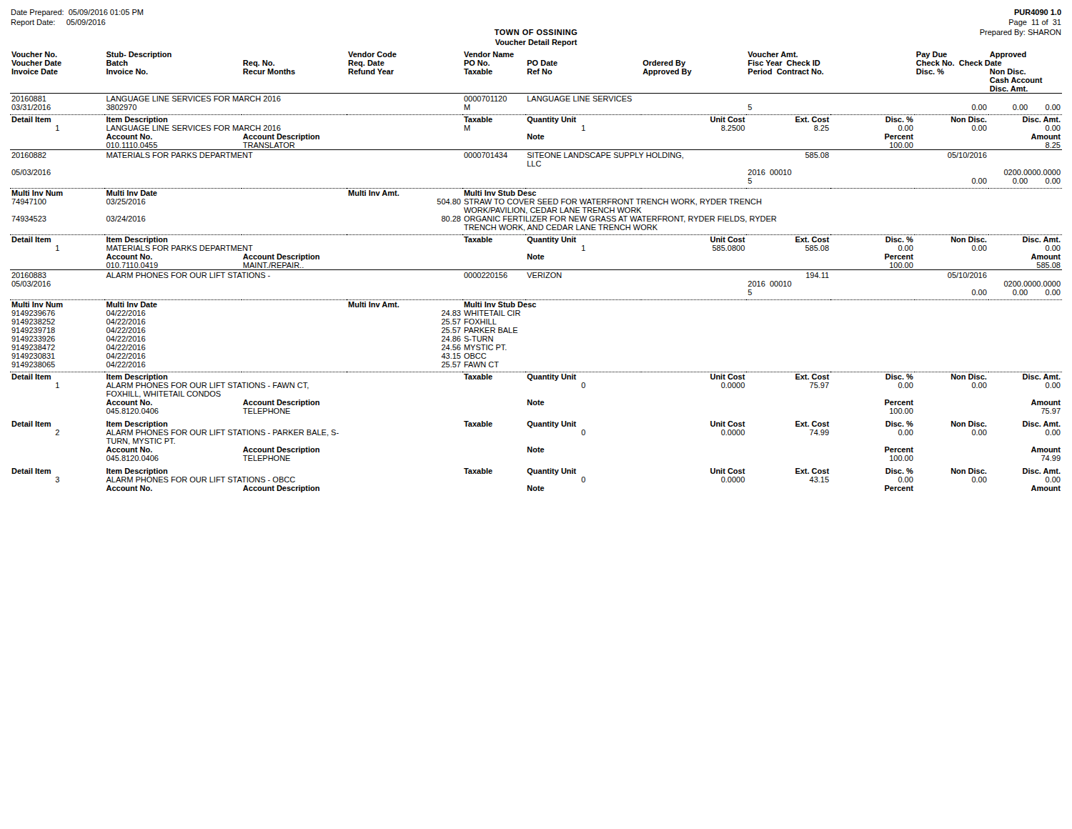| Date Prepared: 05/09/2016 01:05 PM | | PUR4090 1.0 |
| Report Date: 05/09/2016 | | Page 11 of 31 |
| | TOWN OF OSSINING | Prepared By: SHARON |
| Voucher Detail Report |
| Voucher No. | Stub- Description | Vendor Code | Vendor Name | | Voucher Amt. | Pay Due | Approved |
| Voucher Date | Batch | Req. No. | Req. Date | PO No. | PO Date | Ordered By | Fisc Year Check ID | Check No. Check Date |
| Invoice Date | Invoice No. | Recur Months | Refund Year | Taxable | Ref No | Approved By | Period Contract No. | Disc. % | Non Disc. |
| | | Cash Account Disc. Amt. |
| 20160881 | LANGUAGE LINE SERVICES FOR MARCH 2016 | 0000701120 | LANGUAGE LINE SERVICES | |
| 03/31/2016 | 3802970 | | | M | | | 5 | | 0.00 | 0.00 0.00 |
| Detail Item | Item Description | Taxable | Quantity Unit | Unit Cost | Ext. Cost | Disc. % | Non Disc. | Disc. Amt. |
| 1 | LANGUAGE LINE SERVICES FOR MARCH 2016 | M | 1 | 8.2500 | 8.25 | 0.00 | 0.00 | 0.00 |
| | Account No. | Account Description | | Note | | | Percent | | Amount |
| | 010.1110.0455 | TRANSLATOR | | | | | 100.00 | | 8.25 |
| 20160882 | MATERIALS FOR PARKS DEPARTMENT | 0000701434 | SITEONE LANDSCAPE SUPPLY HOLDING, LLC | 585.08 | | 05/10/2016 | |
| 05/03/2016 | | 2016 00010 | | 0200.0000.0000 |
| | 5 | | 0.00 | 0.00 0.00 |
| Multi Inv Num | Multi Inv Date | Multi Inv Amt. | Multi Inv Stub Desc |
| 74947100 | 03/25/2016 | 504.80 | STRAW TO COVER SEED FOR WATERFRONT TRENCH WORK, RYDER TRENCH WORK/PAVILION, CEDAR LANE TRENCH WORK |
| 74934523 | 03/24/2016 | 80.28 | ORGANIC FERTILIZER FOR NEW GRASS AT WATERFRONT, RYDER FIELDS, RYDER TRENCH WORK, AND CEDAR LANE TRENCH WORK |
| Detail Item | Item Description | Taxable | Quantity Unit | Unit Cost | Ext. Cost | Disc. % | Non Disc. | Disc. Amt. |
| 1 | MATERIALS FOR PARKS DEPARTMENT | | 1 | 585.0800 | 585.08 | 0.00 | 0.00 | 0.00 |
| | Account No. | Account Description | | Note | | | Percent | | Amount |
| | 010.7110.0419 | MAINT./REPAIR.. | | | | | 100.00 | | 585.08 |
| 20160883 | ALARM PHONES FOR OUR LIFT STATIONS - | 0000220156 | VERIZON | 194.11 | | 05/10/2016 | |
| 05/03/2016 | | 2016 00010 | | 0200.0000.0000 |
| | 5 | | 0.00 | 0.00 0.00 |
| Multi Inv Num | Multi Inv Date | Multi Inv Amt. | Multi Inv Stub Desc |
| 9149239676 | 04/22/2016 | 24.83 | WHITETAIL CIR |
| 9149238252 | 04/22/2016 | 25.57 | FOXHILL |
| 9149239718 | 04/22/2016 | 25.57 | PARKER BALE |
| 9149233926 | 04/22/2016 | 24.86 | S-TURN |
| 9149238472 | 04/22/2016 | 24.56 | MYSTIC PT. |
| 9149230831 | 04/22/2016 | 43.15 | OBCC |
| 9149238065 | 04/22/2016 | 25.57 | FAWN CT |
| Detail Item | Item Description | Taxable | Quantity Unit | Unit Cost | Ext. Cost | Disc. % | Non Disc. | Disc. Amt. |
| 1 | ALARM PHONES FOR OUR LIFT STATIONS - FAWN CT, FOXHILL, WHITETAIL CONDOS | | 0 | 0.0000 | 75.97 | 0.00 | 0.00 | 0.00 |
| | Account No. | Account Description | | Note | | | Percent | | Amount |
| | 045.8120.0406 | TELEPHONE | | | | | 100.00 | | 75.97 |
| Detail Item | Item Description | Taxable | Quantity Unit | Unit Cost | Ext. Cost | Disc. % | Non Disc. | Disc. Amt. |
| 2 | ALARM PHONES FOR OUR LIFT STATIONS - PARKER BALE, S- TURN, MYSTIC PT. | | 0 | 0.0000 | 74.99 | 0.00 | 0.00 | 0.00 |
| | Account No. | Account Description | | Note | | | Percent | | Amount |
| | 045.8120.0406 | TELEPHONE | | | | | 100.00 | | 74.99 |
| Detail Item | Item Description | Taxable | Quantity Unit | Unit Cost | Ext. Cost | Disc. % | Non Disc. | Disc. Amt. |
| 3 | ALARM PHONES FOR OUR LIFT STATIONS - OBCC | | 0 | 0.0000 | 43.15 | 0.00 | 0.00 | 0.00 |
| | Account No. | Account Description | | Note | | | Percent | | Amount |